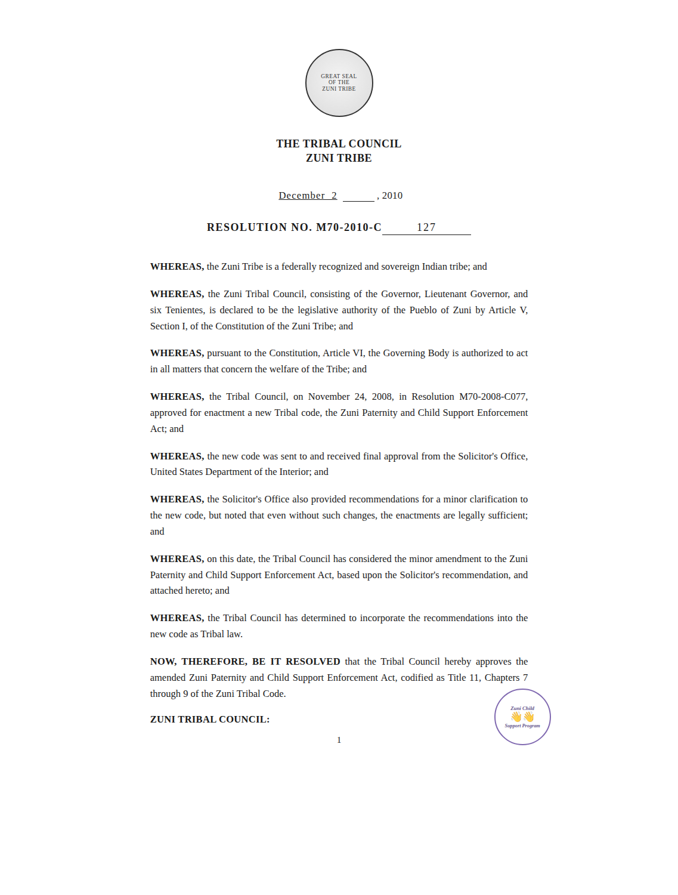GREAT SEAL
OF THE
ZUNI TRIBE
THE TRIBAL COUNCIL
ZUNI TRIBE
December 2 , 2010
RESOLUTION NO. M70-2010-C 127
WHEREAS, the Zuni Tribe is a federally recognized and sovereign Indian tribe; and
WHEREAS, the Zuni Tribal Council, consisting of the Governor, Lieutenant Governor, and six Tenientes, is declared to be the legislative authority of the Pueblo of Zuni by Article V, Section I, of the Constitution of the Zuni Tribe; and
WHEREAS, pursuant to the Constitution, Article VI, the Governing Body is authorized to act in all matters that concern the welfare of the Tribe; and
WHEREAS, the Tribal Council, on November 24, 2008, in Resolution M70-2008-C077, approved for enactment a new Tribal code, the Zuni Paternity and Child Support Enforcement Act; and
WHEREAS, the new code was sent to and received final approval from the Solicitor's Office, United States Department of the Interior; and
WHEREAS, the Solicitor's Office also provided recommendations for a minor clarification to the new code, but noted that even without such changes, the enactments are legally sufficient; and
WHEREAS, on this date, the Tribal Council has considered the minor amendment to the Zuni Paternity and Child Support Enforcement Act, based upon the Solicitor's recommendation, and attached hereto; and
WHEREAS, the Tribal Council has determined to incorporate the recommendations into the new code as Tribal law.
NOW, THEREFORE, BE IT RESOLVED that the Tribal Council hereby approves the amended Zuni Paternity and Child Support Enforcement Act, codified as Title 11, Chapters 7 through 9 of the Zuni Tribal Code.
ZUNI TRIBAL COUNCIL:
1
Zuni Child
👋👋
Support Program